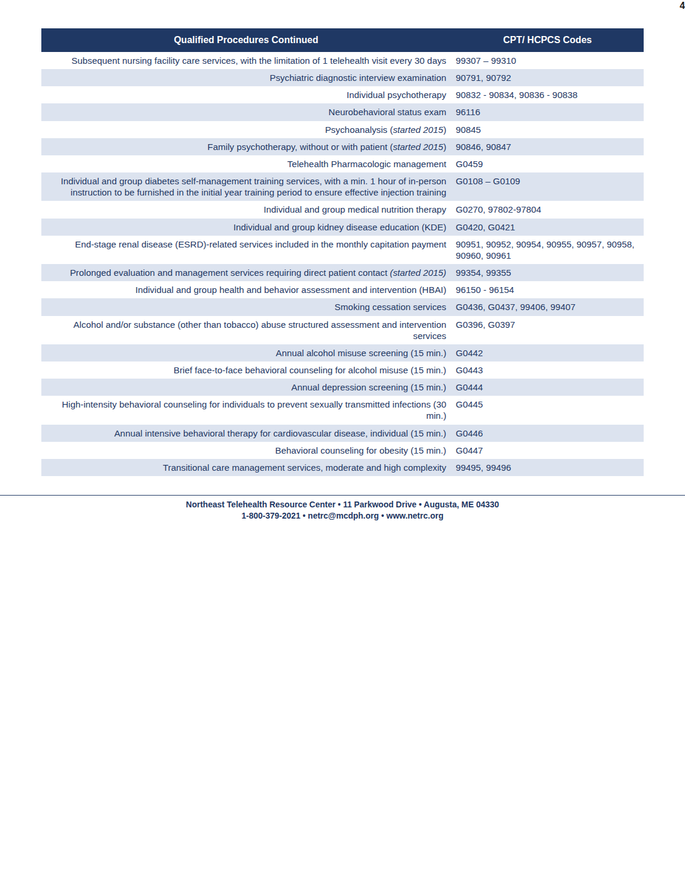4
| Qualified Procedures Continued | CPT/ HCPCS Codes |
| --- | --- |
| Subsequent nursing facility care services, with the limitation of 1 telehealth visit every 30 days | 99307 – 99310 |
| Psychiatric diagnostic interview examination | 90791, 90792 |
| Individual psychotherapy | 90832 - 90834, 90836 - 90838 |
| Neurobehavioral status exam | 96116 |
| Psychoanalysis ( started 2015 ) | 90845 |
| Family psychotherapy, without or with patient ( started 2015 ) | 90846, 90847 |
| Telehealth Pharmacologic management | G0459 |
| Individual and group diabetes self-management training services, with a min. 1 hour of in-person instruction to be furnished in the initial year training period to ensure effective injection training | G0108 – G0109 |
| Individual and group medical nutrition therapy | G0270, 97802-97804 |
| Individual and group kidney disease education (KDE) | G0420, G0421 |
| End-stage renal disease (ESRD)-related services included in the monthly capitation payment | 90951, 90952, 90954, 90955, 90957, 90958, 90960, 90961 |
| Prolonged evaluation and management services requiring direct patient contact (started 2015) | 99354, 99355 |
| Individual and group health and behavior assessment and intervention (HBAI) | 96150 - 96154 |
| Smoking cessation services | G0436, G0437, 99406, 99407 |
| Alcohol and/or substance (other than tobacco) abuse structured assessment and intervention services | G0396, G0397 |
| Annual alcohol misuse screening (15 min.) | G0442 |
| Brief face-to-face behavioral counseling for alcohol misuse (15 min.) | G0443 |
| Annual depression screening (15 min.) | G0444 |
| High-intensity behavioral counseling for individuals to prevent sexually transmitted infections (30 min.) | G0445 |
| Annual intensive behavioral therapy for cardiovascular disease, individual (15 min.) | G0446 |
| Behavioral counseling for obesity (15 min.) | G0447 |
| Transitional care management services, moderate and high complexity | 99495, 99496 |
Northeast Telehealth Resource Center • 11 Parkwood Drive • Augusta, ME 04330
1-800-379-2021 • netrc@mcdph.org • www.netrc.org